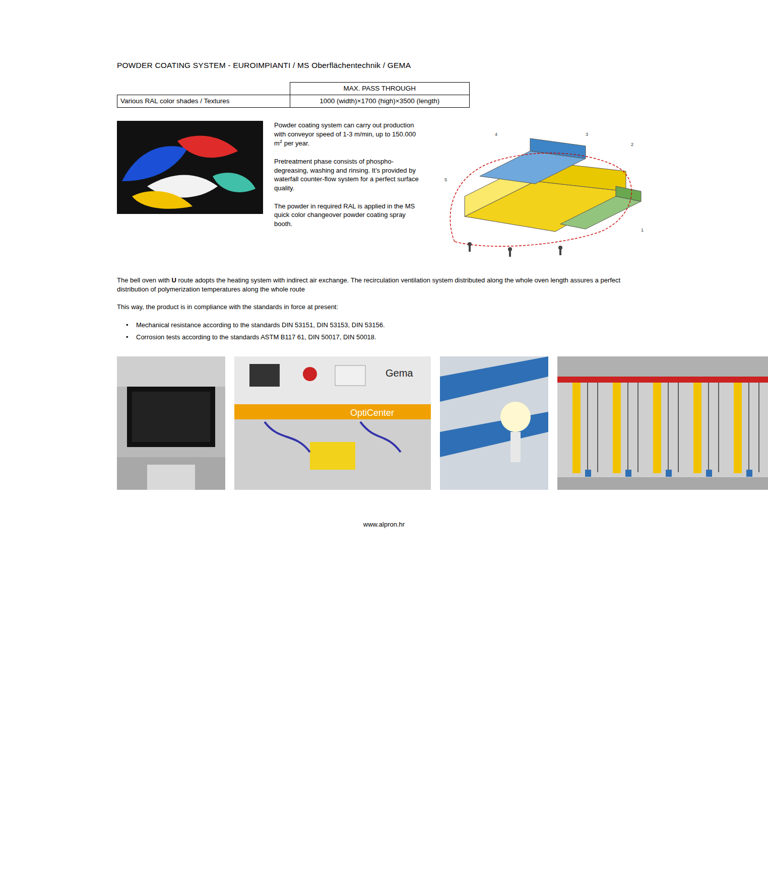POWDER COATING SYSTEM - EUROIMPIANTI / MS Oberflächentechnik / GEMA
| | MAX. PASS THROUGH |
| Various RAL color shades / Textures | 1000 (width)×1700 (high)×3500 (length) |
Powder coating system can carry out production with conveyor speed of 1-3 m/min, up to 150.000 m2 per year.
Pretreatment phase consists of phospho-degreasing, washing and rinsing. It’s provided by waterfall counter-flow system for a perfect surface quality.
The powder in required RAL is applied in the MS quick color changeover powder coating spray booth.
The bell oven with U route adopts the heating system with indirect air exchange. The recirculation ventilation system distributed along the whole oven length assures a perfect distribution of polymerization temperatures along the whole route
This way, the product is in compliance with the standards in force at present:
Mechanical resistance according to the standards DIN 53151, DIN 53153, DIN 53156.
Corrosion tests according to the standards ASTM B117 61, DIN 50017, DIN 50018.
www.alpron.hr